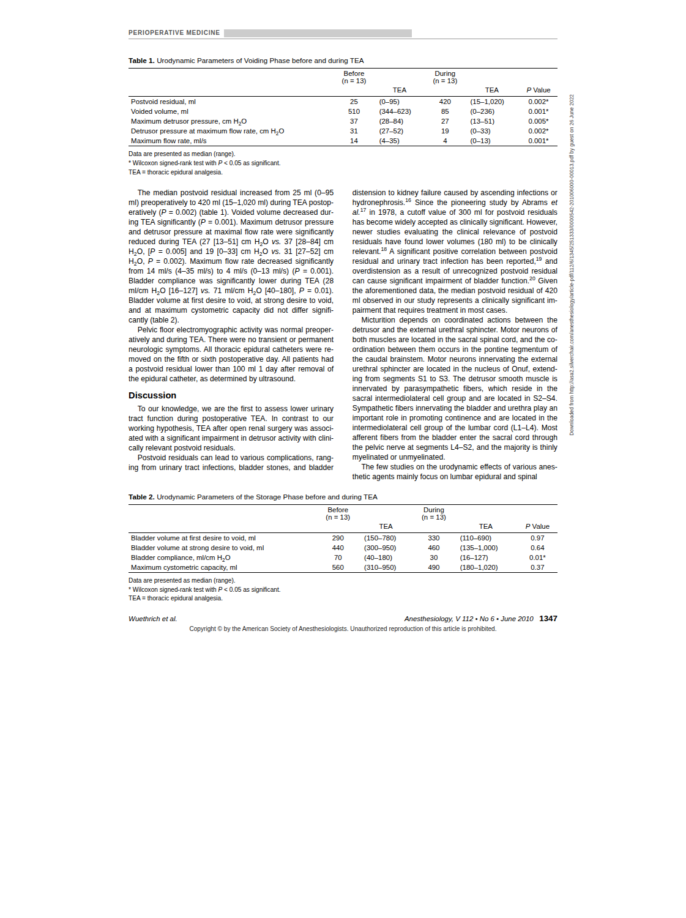Downloaded from http://asa2.silverchair.com/anesthesiology/article-pdf/112/6/1345/251333/0000542-201006000-00013.pdf by guest on 26 June 2022
PERIOPERATIVE MEDICINE
Table 1. Urodynamic Parameters of Voiding Phase before and during TEA
| | Before (n = 13) | | During (n = 13) | | |
| --- | --- | --- | --- | --- | --- |
| | | TEA | | TEA | P Value |
| Postvoid residual, ml | 25 | (0–95) | 420 | (15–1,020) | 0.002* |
| Voided volume, ml | 510 | (344–623) | 85 | (0–236) | 0.001* |
| Maximum detrusor pressure, cm H 2 O | 37 | (28–84) | 27 | (13–51) | 0.005* |
| Detrusor pressure at maximum flow rate, cm H 2 O | 31 | (27–52) | 19 | (0–33) | 0.002* |
| Maximum flow rate, ml/s | 14 | (4–35) | 4 | (0–13) | 0.001* |
Data are presented as median (range).
* Wilcoxon signed-rank test with P < 0.05 as significant.
TEA = thoracic epidural analgesia.
The median postvoid residual increased from 25 ml (0–95 ml) preoperatively to 420 ml (15–1,020 ml) during TEA postoperatively (P = 0.002) (table 1). Voided volume decreased during TEA significantly (P = 0.001). Maximum detrusor pressure and detrusor pressure at maximal flow rate were significantly reduced during TEA (27 [13–51] cm H2O vs. 37 [28–84] cm H2O, [P = 0.005] and 19 [0–33] cm H2O vs. 31 [27–52] cm H2O, P = 0.002). Maximum flow rate decreased significantly from 14 ml/s (4–35 ml/s) to 4 ml/s (0–13 ml/s) (P = 0.001). Bladder compliance was significantly lower during TEA (28 ml/cm H2O [16–127] vs. 71 ml/cm H2O [40–180], P = 0.01). Bladder volume at first desire to void, at strong desire to void, and at maximum cystometric capacity did not differ significantly (table 2).
Pelvic floor electromyographic activity was normal preoperatively and during TEA. There were no transient or permanent neurologic symptoms. All thoracic epidural catheters were removed on the fifth or sixth postoperative day. All patients had a postvoid residual lower than 100 ml 1 day after removal of the epidural catheter, as determined by ultrasound.
Discussion
To our knowledge, we are the first to assess lower urinary tract function during postoperative TEA. In contrast to our working hypothesis, TEA after open renal surgery was associated with a significant impairment in detrusor activity with clinically relevant postvoid residuals.
Postvoid residuals can lead to various complications, ranging from urinary tract infections, bladder stones, and bladder distension to kidney failure caused by ascending infections or hydronephrosis.16 Since the pioneering study by Abrams et al.17 in 1978, a cutoff value of 300 ml for postvoid residuals has become widely accepted as clinically significant. However, newer studies evaluating the clinical relevance of postvoid residuals have found lower volumes (180 ml) to be clinically relevant.18 A significant positive correlation between postvoid residual and urinary tract infection has been reported,19 and overdistension as a result of unrecognized postvoid residual can cause significant impairment of bladder function.20 Given the aforementioned data, the median postvoid residual of 420 ml observed in our study represents a clinically significant impairment that requires treatment in most cases.
Micturition depends on coordinated actions between the detrusor and the external urethral sphincter. Motor neurons of both muscles are located in the sacral spinal cord, and the coordination between them occurs in the pontine tegmentum of the caudal brainstem. Motor neurons innervating the external urethral sphincter are located in the nucleus of Onuf, extending from segments S1 to S3. The detrusor smooth muscle is innervated by parasympathetic fibers, which reside in the sacral intermediolateral cell group and are located in S2–S4. Sympathetic fibers innervating the bladder and urethra play an important role in promoting continence and are located in the intermediolateral cell group of the lumbar cord (L1–L4). Most afferent fibers from the bladder enter the sacral cord through the pelvic nerve at segments L4–S2, and the majority is thinly myelinated or unmyelinated.
The few studies on the urodynamic effects of various anesthetic agents mainly focus on lumbar epidural and spinal
Table 2. Urodynamic Parameters of the Storage Phase before and during TEA
| | Before (n = 13) | | During (n = 13) | | |
| --- | --- | --- | --- | --- | --- |
| | | TEA | | TEA | P Value |
| Bladder volume at first desire to void, ml | 290 | (150–780) | 330 | (110–690) | 0.97 |
| Bladder volume at strong desire to void, ml | 440 | (300–950) | 460 | (135–1,000) | 0.64 |
| Bladder compliance, ml/cm H 2 O | 70 | (40–180) | 30 | (16–127) | 0.01* |
| Maximum cystometric capacity, ml | 560 | (310–950) | 490 | (180–1,020) | 0.37 |
Data are presented as median (range).
* Wilcoxon signed-rank test with P < 0.05 as significant.
TEA = thoracic epidural analgesia.
Wuethrich et al.
Anesthesiology, V 112 • No 6 • June 2010 1347
Copyright © by the American Society of Anesthesiologists. Unauthorized reproduction of this article is prohibited.